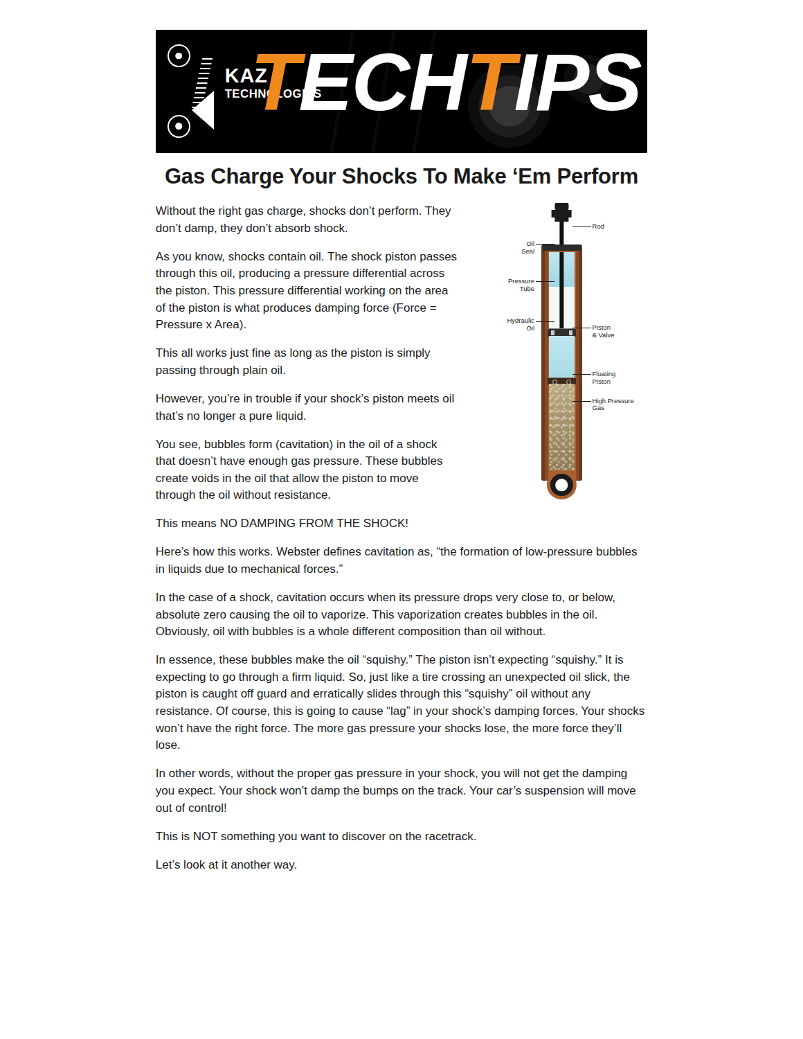KAZ TECHNOLOGIES
TECH TIPS
Gas Charge Your Shocks To Make ‘Em Perform
Rod Oil
Seal Pressure
Tube Hydraulic
Oil Piston
& Valve Floating
Piston High Pressure
Gas
Without the right gas charge, shocks don’t perform. They don’t damp, they don’t absorb shock.
As you know, shocks contain oil. The shock piston passes through this oil, producing a pressure differential across the piston. This pressure differential working on the area of the piston is what produces damping force (Force = Pressure x Area).
This all works just fine as long as the piston is simply passing through plain oil.
However, you’re in trouble if your shock’s piston meets oil that’s no longer a pure liquid.
You see, bubbles form (cavitation) in the oil of a shock that doesn’t have enough gas pressure. These bubbles create voids in the oil that allow the piston to move through the oil without resistance.
This means NO DAMPING FROM THE SHOCK!
Here’s how this works. Webster defines cavitation as, “the formation of low-pressure bubbles in liquids due to mechanical forces.”
In the case of a shock, cavitation occurs when its pressure drops very close to, or below, absolute zero causing the oil to vaporize. This vaporization creates bubbles in the oil. Obviously, oil with bubbles is a whole different composition than oil without.
In essence, these bubbles make the oil “squishy.” The piston isn’t expecting “squishy.” It is expecting to go through a firm liquid. So, just like a tire crossing an unexpected oil slick, the piston is caught off guard and erratically slides through this “squishy” oil without any resistance. Of course, this is going to cause “lag” in your shock’s damping forces. Your shocks won’t have the right force. The more gas pressure your shocks lose, the more force they’ll lose.
In other words, without the proper gas pressure in your shock, you will not get the damping you expect. Your shock won’t damp the bumps on the track. Your car’s suspension will move out of control!
This is NOT something you want to discover on the racetrack.
Let’s look at it another way.